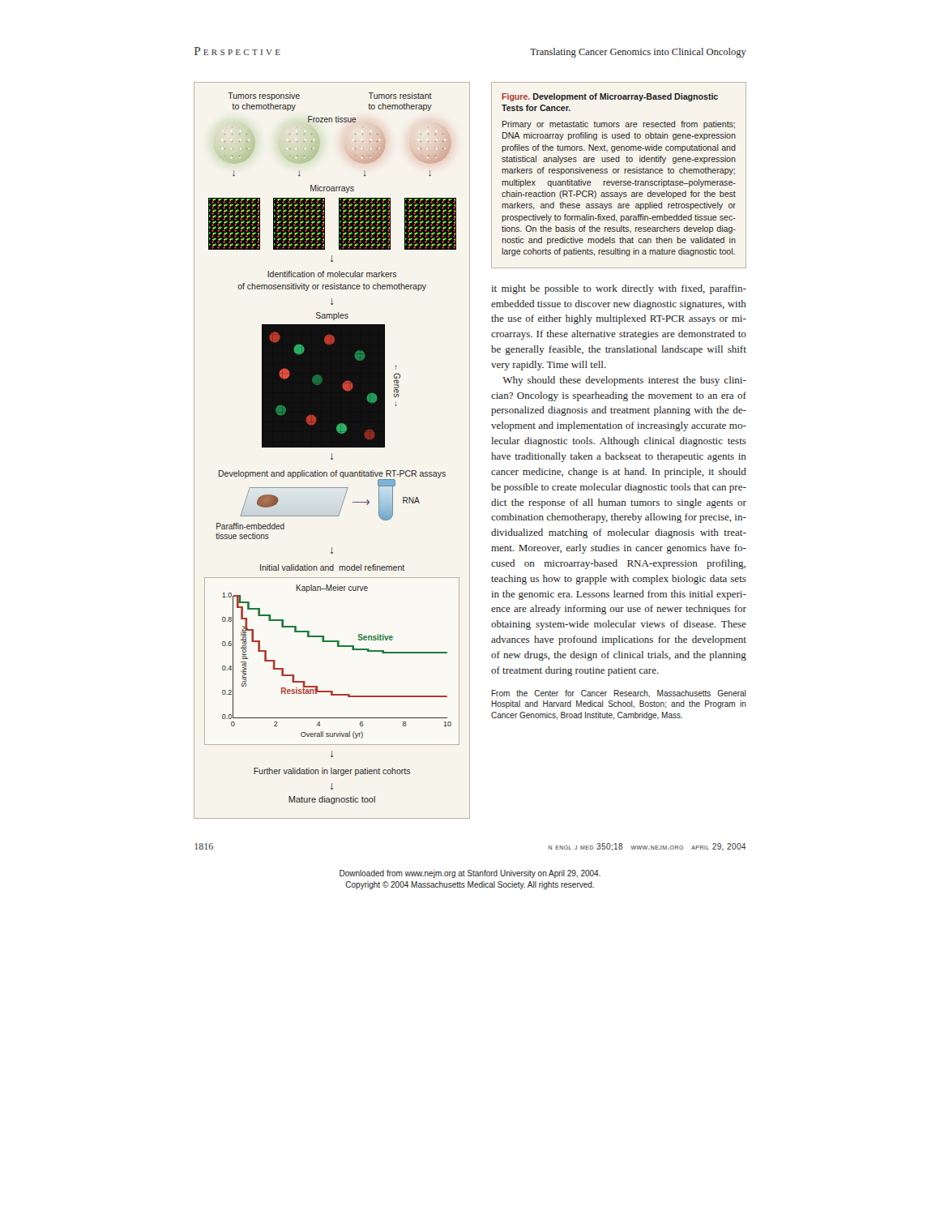Perspective
Translating Cancer Genomics into Clinical Oncology
Tumors responsive
to chemotherapy
Tumors resistant
to chemotherapy
Frozen tissue
↓↓↓↓
Microarrays
↓
Identification of molecular markers
of chemosensitivity or resistance to chemotherapy
↓
Samples
↑
Genes
↓
↓
Development and application of quantitative RT-PCR assays
⟶
RNA
Paraffin-embedded
tissue sections
↓
Initial validation and model refinement
Kaplan–Meier curve
Survival probability
1.0 0.8 0.6 0.4 0.2 0.0
Sensitive
Resistant
0 2 4 6 8 10
Overall survival (yr)
↓
Further validation in larger patient cohorts
↓
Mature diagnostic tool
Figure. Development of Microarray-Based Diagnostic Tests for Cancer.
Primary or metastatic tumors are resected from patients; DNA microarray profiling is used to obtain gene-expression profiles of the tumors. Next, genome-wide computational and statistical analyses are used to identify gene-expression markers of responsiveness or resistance to chemotherapy; multiplex quantitative reverse-transcriptase–polymerase-chain-reaction (RT-PCR) assays are developed for the best markers, and these assays are applied retrospectively or prospectively to formalin-fixed, paraffin-embedded tissue sections. On the basis of the results, researchers develop diagnostic and predictive models that can then be validated in large cohorts of patients, resulting in a mature diagnostic tool.
it might be possible to work directly with fixed, paraffin-embedded tissue to discover new diagnostic signatures, with the use of either highly multiplexed RT-PCR assays or microarrays. If these alternative strategies are demonstrated to be generally feasible, the translational landscape will shift very rapidly. Time will tell.
Why should these developments interest the busy clinician? Oncology is spearheading the movement to an era of personalized diagnosis and treatment planning with the development and implementation of increasingly accurate molecular diagnostic tools. Although clinical diagnostic tests have traditionally taken a backseat to therapeutic agents in cancer medicine, change is at hand. In principle, it should be possible to create molecular diagnostic tools that can predict the response of all human tumors to single agents or combination chemotherapy, thereby allowing for precise, individualized matching of molecular diagnosis with treatment. Moreover, early studies in cancer genomics have focused on microarray-based RNA-expression profiling, teaching us how to grapple with complex biologic data sets in the genomic era. Lessons learned from this initial experience are already informing our use of newer techniques for obtaining system-wide molecular views of disease. These advances have profound implications for the development of new drugs, the design of clinical trials, and the planning of treatment during routine patient care.
From the Center for Cancer Research, Massachusetts General Hospital and Harvard Medical School, Boston; and the Program in Cancer Genomics, Broad Institute, Cambridge, Mass.
1816
n engl j med 350;18 www.nejm.org april 29, 2004
Downloaded from www.nejm.org at Stanford University on April 29, 2004.
Copyright © 2004 Massachusetts Medical Society. All rights reserved.